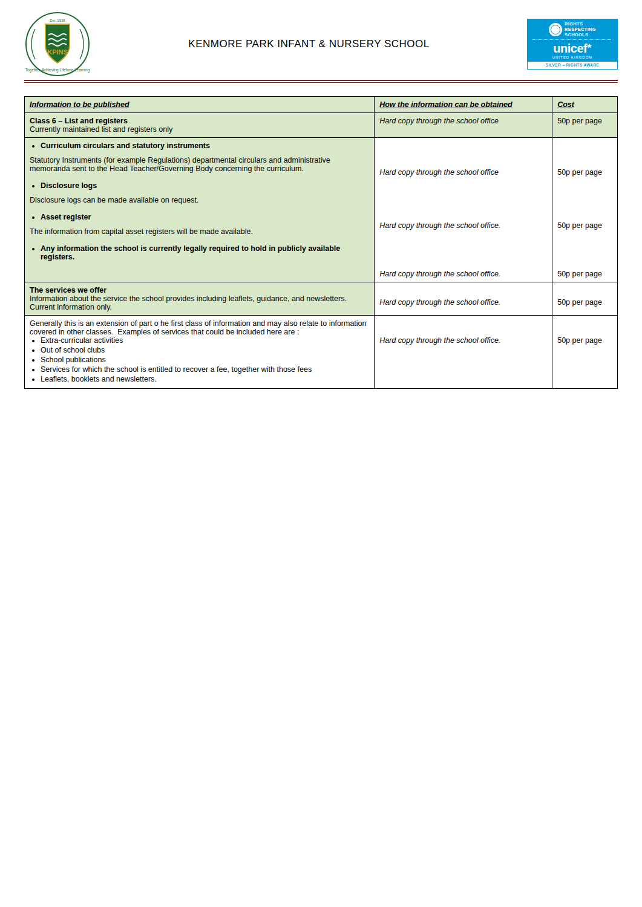KPINS Est. 1938 Together Achieving Lifelong Learning
KENMORE PARK INFANT & NURSERY SCHOOL
RIGHTS
RESPECTING
SCHOOLS
unicef★
UNITED KINGDOM
SILVER – RIGHTS AWARE
| Information to be published | How the information can be obtained | Cost |
| --- | --- | --- |
| Class 6 – List and registers Currently maintained list and registers only | Hard copy through the school office | 50p per page |
| Curriculum circulars and statutory instruments Statutory Instruments (for example Regulations) departmental circulars and administrative memoranda sent to the Head Teacher/Governing Body concerning the curriculum. Disclosure logs Disclosure logs can be made available on request. Asset register The information from capital asset registers will be made available. Any information the school is currently legally required to hold in publicly available registers. | Hard copy through the school office Hard copy through the school office. Hard copy through the school office. | 50p per page 50p per page 50p per page |
| The services we offer Information about the service the school provides including leaflets, guidance, and newsletters. Current information only. | Hard copy through the school office. | 50p per page |
| Generally this is an extension of part o he first class of information and may also relate to information covered in other classes. Examples of services that could be included here are : Extra-curricular activities Out of school clubs School publications Services for which the school is entitled to recover a fee, together with those fees Leaflets, booklets and newsletters. | Hard copy through the school office. | 50p per page |